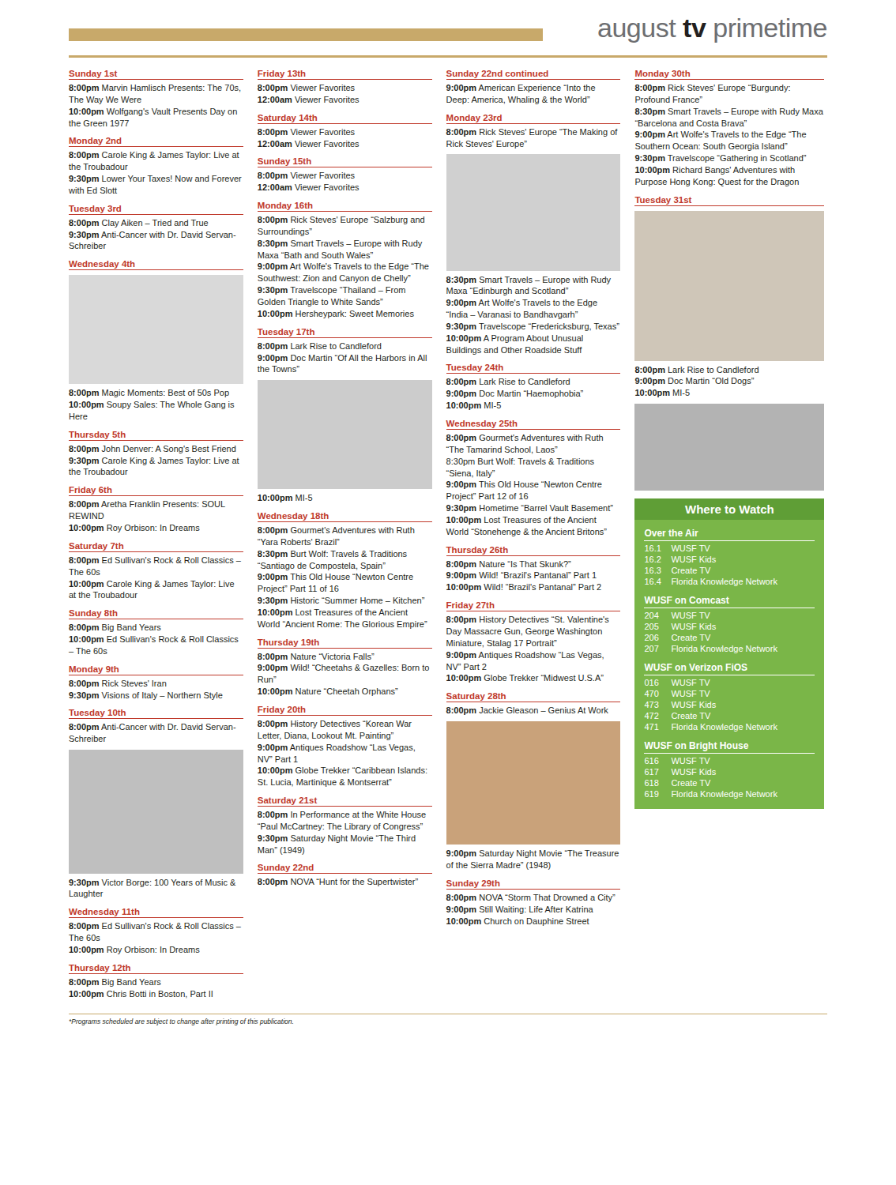august tv primetime
Sunday 1st
8:00pm Marvin Hamlisch Presents: The 70s, The Way We Were
10:00pm Wolfgang's Vault Presents Day on the Green 1977
Monday 2nd
8:00pm Carole King & James Taylor: Live at the Troubadour
9:30pm Lower Your Taxes! Now and Forever with Ed Slott
Tuesday 3rd
8:00pm Clay Aiken – Tried and True
9:30pm Anti-Cancer with Dr. David Servan-Schreiber
Wednesday 4th
8:00pm Magic Moments: Best of 50s Pop
10:00pm Soupy Sales: The Whole Gang is Here
Thursday 5th
8:00pm John Denver: A Song's Best Friend
9:30pm Carole King & James Taylor: Live at the Troubadour
Friday 6th
8:00pm Aretha Franklin Presents: SOUL REWIND
10:00pm Roy Orbison: In Dreams
Saturday 7th
8:00pm Ed Sullivan's Rock & Roll Classics – The 60s
10:00pm Carole King & James Taylor: Live at the Troubadour
Sunday 8th
8:00pm Big Band Years
10:00pm Ed Sullivan's Rock & Roll Classics – The 60s
Monday 9th
8:00pm Rick Steves' Iran
9:30pm Visions of Italy – Northern Style
Tuesday 10th
8:00pm Anti-Cancer with Dr. David Servan-Schreiber
9:30pm Victor Borge: 100 Years of Music & Laughter
Wednesday 11th
8:00pm Ed Sullivan's Rock & Roll Classics – The 60s
10:00pm Roy Orbison: In Dreams
Thursday 12th
8:00pm Big Band Years
10:00pm Chris Botti in Boston, Part II
Friday 13th
8:00pm Viewer Favorites
12:00am Viewer Favorites
Saturday 14th
8:00pm Viewer Favorites
12:00am Viewer Favorites
Sunday 15th
8:00pm Viewer Favorites
12:00am Viewer Favorites
Monday 16th
8:00pm Rick Steves' Europe “Salzburg and Surroundings”
8:30pm Smart Travels – Europe with Rudy Maxa “Bath and South Wales”
9:00pm Art Wolfe's Travels to the Edge “The Southwest: Zion and Canyon de Chelly”
9:30pm Travelscope “Thailand – From Golden Triangle to White Sands”
10:00pm Hersheypark: Sweet Memories
Tuesday 17th
8:00pm Lark Rise to Candleford
9:00pm Doc Martin “Of All the Harbors in All the Towns”
10:00pm MI-5
Wednesday 18th
8:00pm Gourmet's Adventures with Ruth “Yara Roberts' Brazil”
8:30pm Burt Wolf: Travels & Traditions “Santiago de Compostela, Spain”
9:00pm This Old House “Newton Centre Project” Part 11 of 16
9:30pm Historic “Summer Home – Kitchen”
10:00pm Lost Treasures of the Ancient World “Ancient Rome: The Glorious Empire”
Thursday 19th
8:00pm Nature “Victoria Falls”
9:00pm Wild! “Cheetahs & Gazelles: Born to Run”
10:00pm Nature “Cheetah Orphans”
Friday 20th
8:00pm History Detectives “Korean War Letter, Diana, Lookout Mt. Painting”
9:00pm Antiques Roadshow “Las Vegas, NV” Part 1
10:00pm Globe Trekker “Caribbean Islands: St. Lucia, Martinique & Montserrat”
Saturday 21st
8:00pm In Performance at the White House “Paul McCartney: The Library of Congress”
9:30pm Saturday Night Movie “The Third Man” (1949)
Sunday 22nd
8:00pm NOVA “Hunt for the Supertwister”
Sunday 22nd continued
9:00pm American Experience “Into the Deep: America, Whaling & the World”
Monday 23rd
8:00pm Rick Steves' Europe “The Making of Rick Steves' Europe”
8:30pm Smart Travels – Europe with Rudy Maxa “Edinburgh and Scotland”
9:00pm Art Wolfe's Travels to the Edge “India – Varanasi to Bandhavgarh”
9:30pm Travelscope “Fredericksburg, Texas”
10:00pm A Program About Unusual Buildings and Other Roadside Stuff
Tuesday 24th
8:00pm Lark Rise to Candleford
9:00pm Doc Martin “Haemophobia”
10:00pm MI-5
Wednesday 25th
8:00pm Gourmet's Adventures with Ruth “The Tamarind School, Laos”
8:30pm Burt Wolf: Travels & Traditions “Siena, Italy”
9:00pm This Old House “Newton Centre Project” Part 12 of 16
9:30pm Hometime “Barrel Vault Basement”
10:00pm Lost Treasures of the Ancient World “Stonehenge & the Ancient Britons”
Thursday 26th
8:00pm Nature “Is That Skunk?”
9:00pm Wild! “Brazil's Pantanal” Part 1
10:00pm Wild! “Brazil's Pantanal” Part 2
Friday 27th
8:00pm History Detectives “St. Valentine's Day Massacre Gun, George Washington Miniature, Stalag 17 Portrait”
9:00pm Antiques Roadshow “Las Vegas, NV” Part 2
10:00pm Globe Trekker “Midwest U.S.A”
Saturday 28th
8:00pm Jackie Gleason – Genius At Work
9:00pm Saturday Night Movie “The Treasure of the Sierra Madre” (1948)
Sunday 29th
8:00pm NOVA “Storm That Drowned a City”
9:00pm Still Waiting: Life After Katrina
10:00pm Church on Dauphine Street
Monday 30th
8:00pm Rick Steves' Europe “Burgundy: Profound France”
8:30pm Smart Travels – Europe with Rudy Maxa “Barcelona and Costa Brava”
9:00pm Art Wolfe's Travels to the Edge “The Southern Ocean: South Georgia Island”
9:30pm Travelscope “Gathering in Scotland”
10:00pm Richard Bangs' Adventures with Purpose Hong Kong: Quest for the Dragon
Tuesday 31st
8:00pm Lark Rise to Candleford
9:00pm Doc Martin “Old Dogs”
10:00pm MI-5
Where to Watch
Over the Air
| 16.1 | WUSF TV |
| 16.2 | WUSF Kids |
| 16.3 | Create TV |
| 16.4 | Florida Knowledge Network |
WUSF on Comcast
| 204 | WUSF TV |
| 205 | WUSF Kids |
| 206 | Create TV |
| 207 | Florida Knowledge Network |
WUSF on Verizon FiOS
| 016 | WUSF TV |
| 470 | WUSF TV |
| 473 | WUSF Kids |
| 472 | Create TV |
| 471 | Florida Knowledge Network |
WUSF on Bright House
| 616 | WUSF TV |
| 617 | WUSF Kids |
| 618 | Create TV |
| 619 | Florida Knowledge Network |
*Programs scheduled are subject to change after printing of this publication.